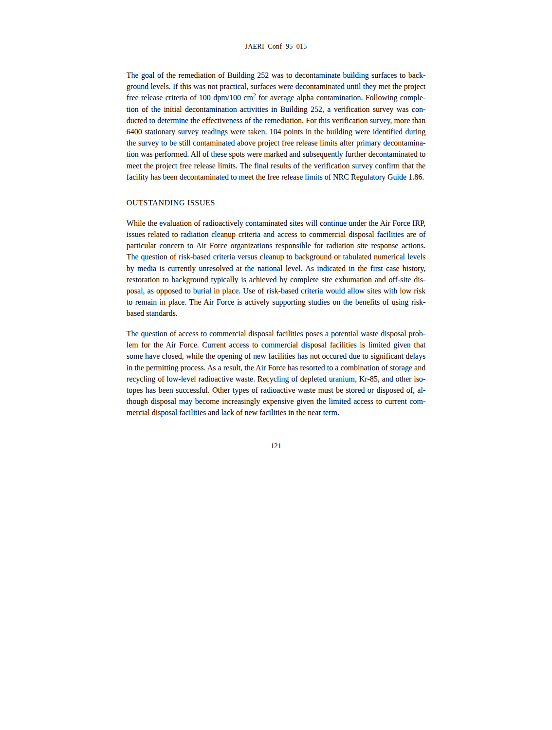JAERI–Conf 95–015
The goal of the remediation of Building 252 was to decontaminate building surfaces to background levels. If this was not practical, surfaces were decontaminated until they met the project free release criteria of 100 dpm/100 cm2 for average alpha contamination. Following completion of the initial decontamination activities in Building 252, a verification survey was conducted to determine the effectiveness of the remediation. For this verification survey, more than 6400 stationary survey readings were taken. 104 points in the building were identified during the survey to be still contaminated above project free release limits after primary decontamination was performed. All of these spots were marked and subsequently further decontaminated to meet the project free release limits. The final results of the verification survey confirm that the facility has been decontaminated to meet the free release limits of NRC Regulatory Guide 1.86.
Outstanding Issues
While the evaluation of radioactively contaminated sites will continue under the Air Force IRP, issues related to radiation cleanup criteria and access to commercial disposal facilities are of particular concern to Air Force organizations responsible for radiation site response actions. The question of risk-based criteria versus cleanup to background or tabulated numerical levels by media is currently unresolved at the national level. As indicated in the first case history, restoration to background typically is achieved by complete site exhumation and off-site disposal, as opposed to burial in place. Use of risk-based criteria would allow sites with low risk to remain in place. The Air Force is actively supporting studies on the benefits of using risk-based standards.
The question of access to commercial disposal facilities poses a potential waste disposal problem for the Air Force. Current access to commercial disposal facilities is limited given that some have closed, while the opening of new facilities has not occured due to significant delays in the permitting process. As a result, the Air Force has resorted to a combination of storage and recycling of low-level radioactive waste. Recycling of depleted uranium, Kr-85, and other isotopes has been successful. Other types of radioactive waste must be stored or disposed of, although disposal may become increasingly expensive given the limited access to current commercial disposal facilities and lack of new facilities in the near term.
− 121 −